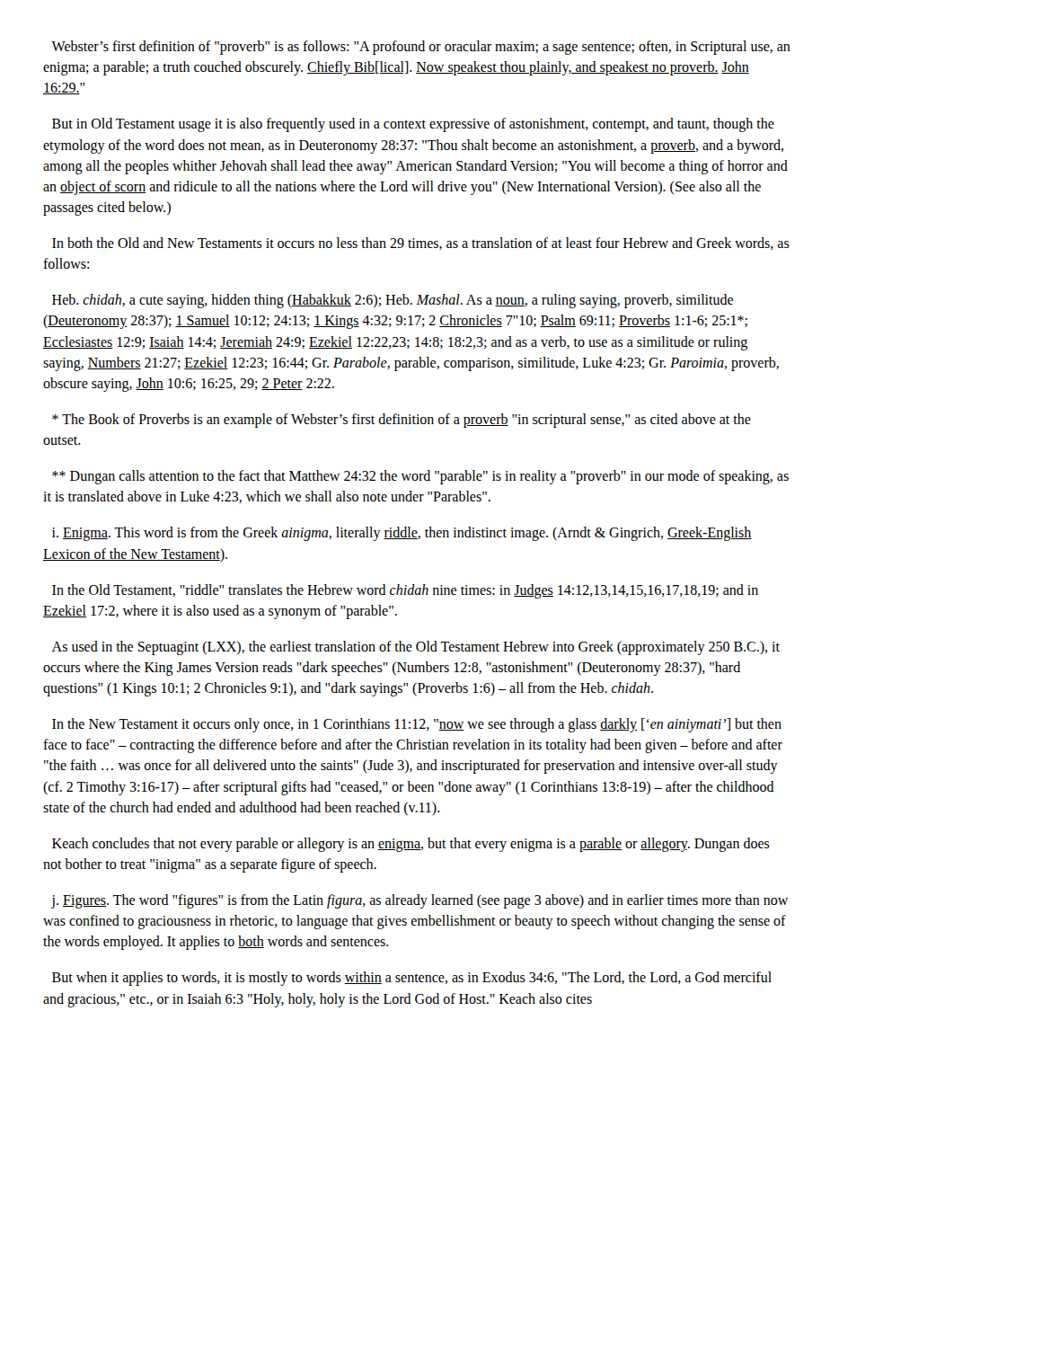Webster’s first definition of "proverb" is as follows: "A profound or oracular maxim; a sage sentence; often, in Scriptural use, an enigma; a parable; a truth couched obscurely. Chiefly Bib[lical]. Now speakest thou plainly, and speakest no proverb. John 16:29."
But in Old Testament usage it is also frequently used in a context expressive of astonishment, contempt, and taunt, though the etymology of the word does not mean, as in Deuteronomy 28:37: "Thou shalt become an astonishment, a proverb, and a byword, among all the peoples whither Jehovah shall lead thee away" American Standard Version; "You will become a thing of horror and an object of scorn and ridicule to all the nations where the Lord will drive you" (New International Version). (See also all the passages cited below.)
In both the Old and New Testaments it occurs no less than 29 times, as a translation of at least four Hebrew and Greek words, as follows:
Heb. chidah, a cute saying, hidden thing (Habakkuk 2:6); Heb. Mashal. As a noun, a ruling saying, proverb, similitude (Deuteronomy 28:37); 1 Samuel 10:12; 24:13; 1 Kings 4:32; 9:17; 2 Chronicles 7"10; Psalm 69:11; Proverbs 1:1-6; 25:1*; Ecclesiastes 12:9; Isaiah 14:4; Jeremiah 24:9; Ezekiel 12:22,23; 14:8; 18:2,3; and as a verb, to use as a similitude or ruling saying, Numbers 21:27; Ezekiel 12:23; 16:44; Gr. Parabole, parable, comparison, similitude, Luke 4:23; Gr. Paroimia, proverb, obscure saying, John 10:6; 16:25, 29; 2 Peter 2:22.
* The Book of Proverbs is an example of Webster’s first definition of a proverb "in scriptural sense," as cited above at the outset.
** Dungan calls attention to the fact that Matthew 24:32 the word "parable" is in reality a "proverb" in our mode of speaking, as it is translated above in Luke 4:23, which we shall also note under "Parables".
i. Enigma. This word is from the Greek ainigma, literally riddle, then indistinct image. (Arndt & Gingrich, Greek-English Lexicon of the New Testament).
In the Old Testament, "riddle" translates the Hebrew word chidah nine times: in Judges 14:12,13,14,15,16,17,18,19; and in Ezekiel 17:2, where it is also used as a synonym of "parable".
As used in the Septuagint (LXX), the earliest translation of the Old Testament Hebrew into Greek (approximately 250 B.C.), it occurs where the King James Version reads "dark speeches" (Numbers 12:8, "astonishment" (Deuteronomy 28:37), "hard questions" (1 Kings 10:1; 2 Chronicles 9:1), and "dark sayings" (Proverbs 1:6) – all from the Heb. chidah.
In the New Testament it occurs only once, in 1 Corinthians 11:12, "now we see through a glass darkly [‘en ainiymati’] but then face to face" – contracting the difference before and after the Christian revelation in its totality had been given – before and after "the faith … was once for all delivered unto the saints" (Jude 3), and inscripturated for preservation and intensive over-all study (cf. 2 Timothy 3:16-17) – after scriptural gifts had "ceased," or been "done away" (1 Corinthians 13:8-19) – after the childhood state of the church had ended and adulthood had been reached (v.11).
Keach concludes that not every parable or allegory is an enigma, but that every enigma is a parable or allegory. Dungan does not bother to treat "inigma" as a separate figure of speech.
j. Figures. The word "figures" is from the Latin figura, as already learned (see page 3 above) and in earlier times more than now was confined to graciousness in rhetoric, to language that gives embellishment or beauty to speech without changing the sense of the words employed. It applies to both words and sentences.
But when it applies to words, it is mostly to words within a sentence, as in Exodus 34:6, "The Lord, the Lord, a God merciful and gracious," etc., or in Isaiah 6:3 "Holy, holy, holy is the Lord God of Host." Keach also cites